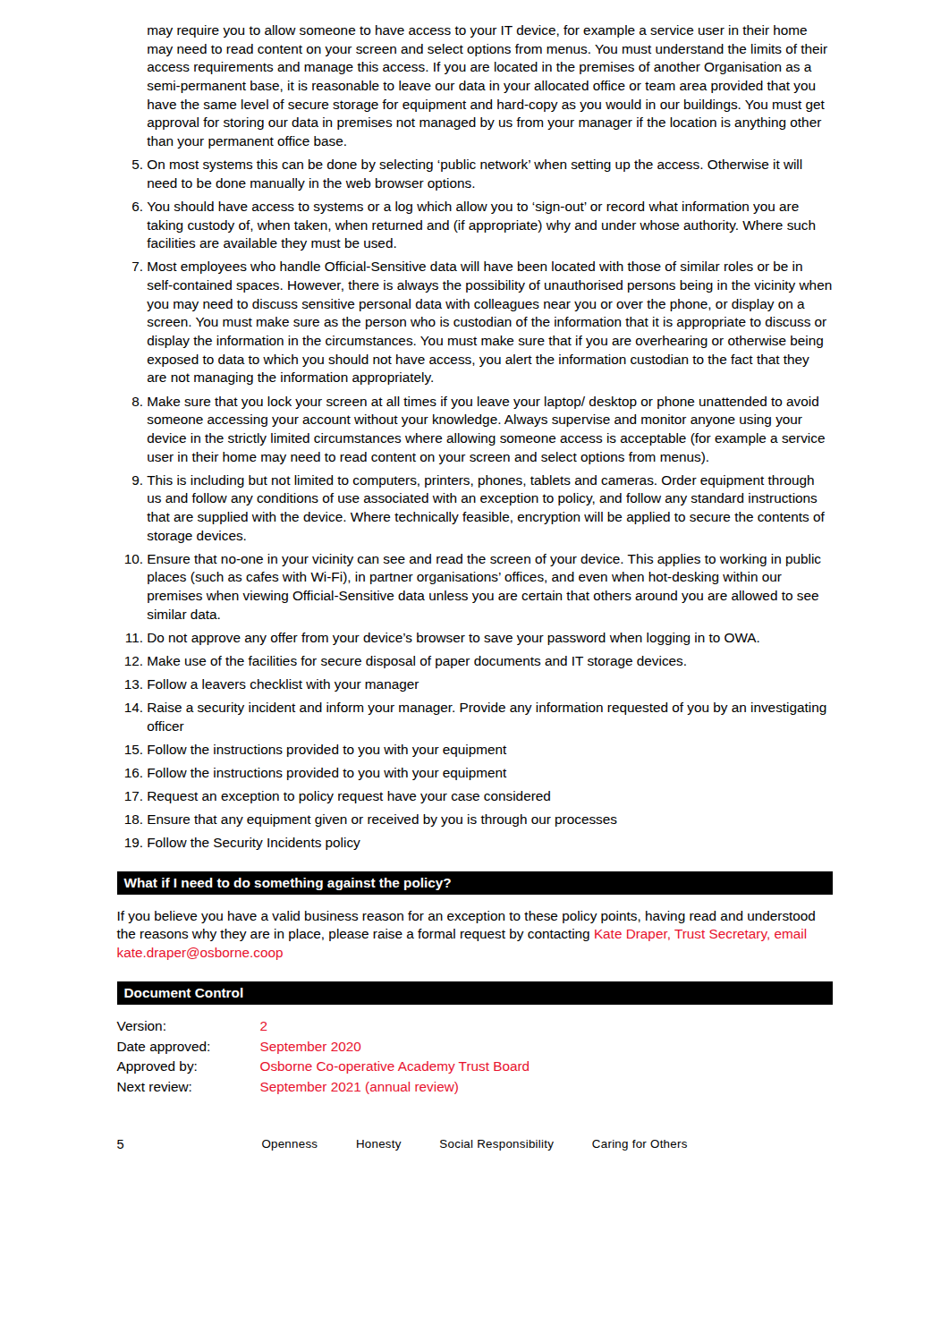may require you to allow someone to have access to your IT device, for example a service user in their home may need to read content on your screen and select options from menus. You must understand the limits of their access requirements and manage this access. If you are located in the premises of another Organisation as a semi-permanent base, it is reasonable to leave our data in your allocated office or team area provided that you have the same level of secure storage for equipment and hard-copy as you would in our buildings. You must get approval for storing our data in premises not managed by us from your manager if the location is anything other than your permanent office base.
On most systems this can be done by selecting ‘public network’ when setting up the access. Otherwise it will need to be done manually in the web browser options.
You should have access to systems or a log which allow you to ‘sign-out’ or record what information you are taking custody of, when taken, when returned and (if appropriate) why and under whose authority. Where such facilities are available they must be used.
Most employees who handle Official-Sensitive data will have been located with those of similar roles or be in self-contained spaces. However, there is always the possibility of unauthorised persons being in the vicinity when you may need to discuss sensitive personal data with colleagues near you or over the phone, or display on a screen. You must make sure as the person who is custodian of the information that it is appropriate to discuss or display the information in the circumstances. You must make sure that if you are overhearing or otherwise being exposed to data to which you should not have access, you alert the information custodian to the fact that they are not managing the information appropriately.
Make sure that you lock your screen at all times if you leave your laptop/ desktop or phone unattended to avoid someone accessing your account without your knowledge. Always supervise and monitor anyone using your device in the strictly limited circumstances where allowing someone access is acceptable (for example a service user in their home may need to read content on your screen and select options from menus).
This is including but not limited to computers, printers, phones, tablets and cameras. Order equipment through us and follow any conditions of use associated with an exception to policy, and follow any standard instructions that are supplied with the device. Where technically feasible, encryption will be applied to secure the contents of storage devices.
Ensure that no-one in your vicinity can see and read the screen of your device. This applies to working in public places (such as cafes with Wi-Fi), in partner organisations’ offices, and even when hot-desking within our premises when viewing Official-Sensitive data unless you are certain that others around you are allowed to see similar data.
Do not approve any offer from your device’s browser to save your password when logging in to OWA.
Make use of the facilities for secure disposal of paper documents and IT storage devices.
Follow a leavers checklist with your manager
Raise a security incident and inform your manager. Provide any information requested of you by an investigating officer
Follow the instructions provided to you with your equipment
Follow the instructions provided to you with your equipment
Request an exception to policy request have your case considered
Ensure that any equipment given or received by you is through our processes
Follow the Security Incidents policy
What if I need to do something against the policy?
If you believe you have a valid business reason for an exception to these policy points, having read and understood the reasons why they are in place, please raise a formal request by contacting Kate Draper, Trust Secretary, email kate.draper@osborne.coop
Document Control
| Version: | 2 |
| Date approved: | September 2020 |
| Approved by: | Osborne Co-operative Academy Trust Board |
| Next review: | September 2021 (annual review) |
5
Openness Honesty Social Responsibility Caring for Others